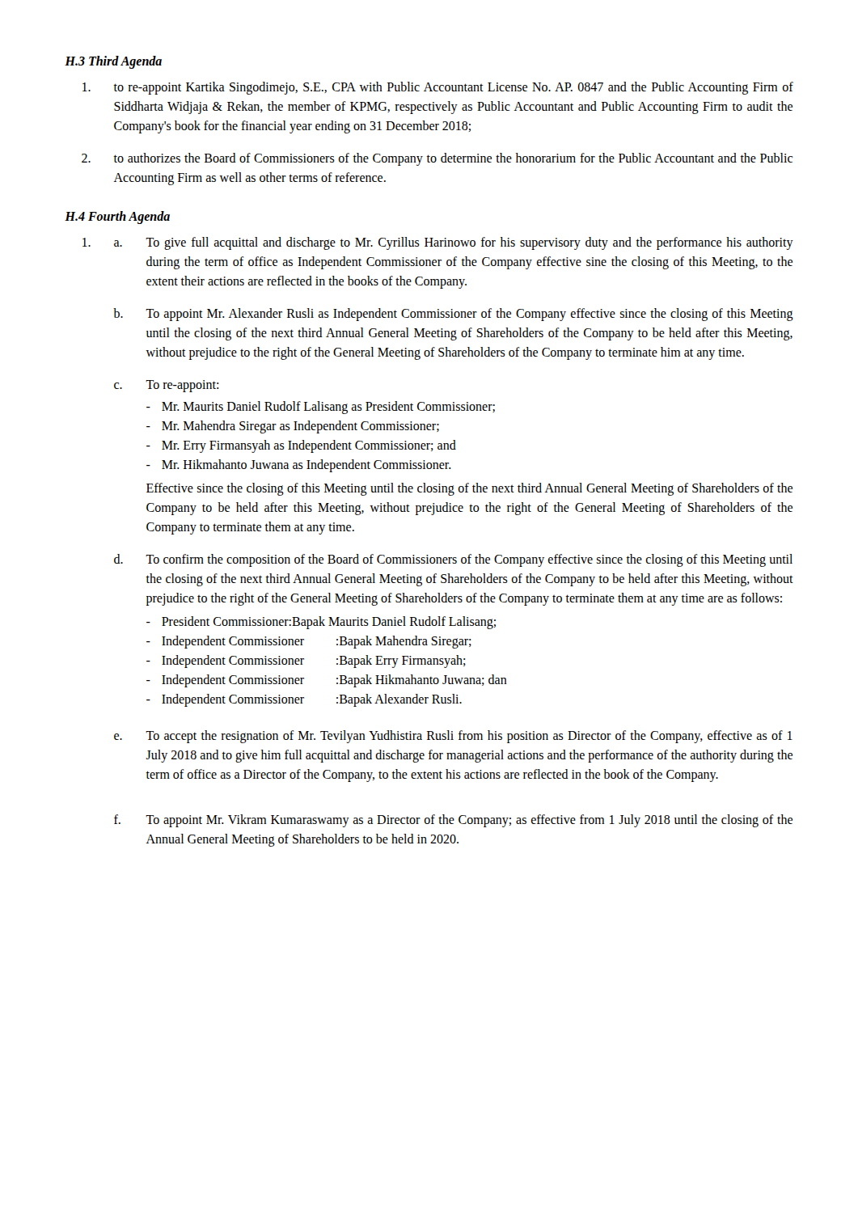H.3 Third Agenda
1.
to re-appoint Kartika Singodimejo, S.E., CPA with Public Accountant License No. AP. 0847 and the Public Accounting Firm of Siddharta Widjaja & Rekan, the member of KPMG, respectively as Public Accountant and Public Accounting Firm to audit the Company's book for the financial year ending on 31 December 2018;
2.
to authorizes the Board of Commissioners of the Company to determine the honorarium for the Public Accountant and the Public Accounting Firm as well as other terms of reference.
H.4 Fourth Agenda
1.
a.
To give full acquittal and discharge to Mr. Cyrillus Harinowo for his supervisory duty and the performance his authority during the term of office as Independent Commissioner of the Company effective sine the closing of this Meeting, to the extent their actions are reflected in the books of the Company.
b.
To appoint Mr. Alexander Rusli as Independent Commissioner of the Company effective since the closing of this Meeting until the closing of the next third Annual General Meeting of Shareholders of the Company to be held after this Meeting, without prejudice to the right of the General Meeting of Shareholders of the Company to terminate him at any time.
c.
To re-appoint:
Mr. Maurits Daniel Rudolf Lalisang as President Commissioner;
Mr. Mahendra Siregar as Independent Commissioner;
Mr. Erry Firmansyah as Independent Commissioner; and
Mr. Hikmahanto Juwana as Independent Commissioner.
Effective since the closing of this Meeting until the closing of the next third Annual General Meeting of Shareholders of the Company to be held after this Meeting, without prejudice to the right of the General Meeting of Shareholders of the Company to terminate them at any time.
d.
To confirm the composition of the Board of Commissioners of the Company effective since the closing of this Meeting until the closing of the next third Annual General Meeting of Shareholders of the Company to be held after this Meeting, without prejudice to the right of the General Meeting of Shareholders of the Company to terminate them at any time are as follows:
President Commissioner:Bapak Maurits Daniel Rudolf Lalisang;
Independent Commissioner:Bapak Mahendra Siregar;
Independent Commissioner:Bapak Erry Firmansyah;
Independent Commissioner:Bapak Hikmahanto Juwana; dan
Independent Commissioner:Bapak Alexander Rusli.
e.
To accept the resignation of Mr. Tevilyan Yudhistira Rusli from his position as Director of the Company, effective as of 1 July 2018 and to give him full acquittal and discharge for managerial actions and the performance of the authority during the term of office as a Director of the Company, to the extent his actions are reflected in the book of the Company.
f.
To appoint Mr. Vikram Kumaraswamy as a Director of the Company; as effective from 1 July 2018 until the closing of the Annual General Meeting of Shareholders to be held in 2020.